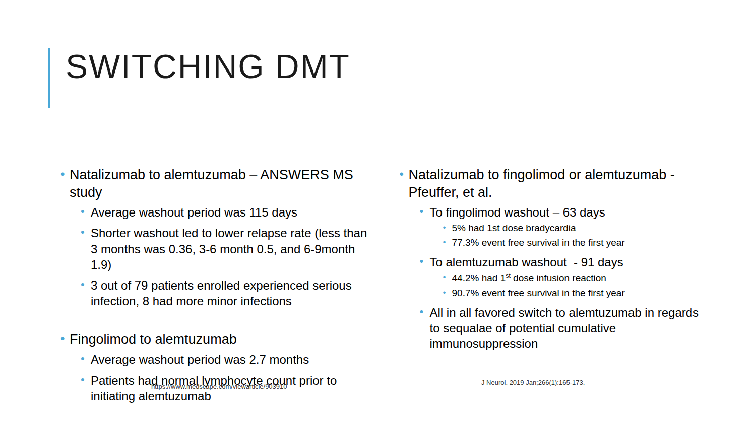SWITCHING DMT
Natalizumab to alemtuzumab – ANSWERS MS study
Average washout period was 115 days
Shorter washout led to lower relapse rate (less than 3 months was 0.36, 3-6 month 0.5, and 6-9month 1.9)
3 out of 79 patients enrolled experienced serious infection, 8 had more minor infections
Fingolimod to alemtuzumab
Average washout period was 2.7 months
Patients had normal lymphocyte count prior to initiating alemtuzumab
Natalizumab to fingolimod or alemtuzumab - Pfeuffer, et al.
To fingolimod washout – 63 days
5% had 1st dose bradycardia
77.3% event free survival in the first year
To alemtuzumab washout - 91 days
44.2% had 1st dose infusion reaction
90.7% event free survival in the first year
All in all favored switch to alemtuzumab in regards to sequalae of potential cumulative immunosuppression
https://www.medscape.com/viewarticle/903910
J Neurol. 2019 Jan;266(1):165-173.